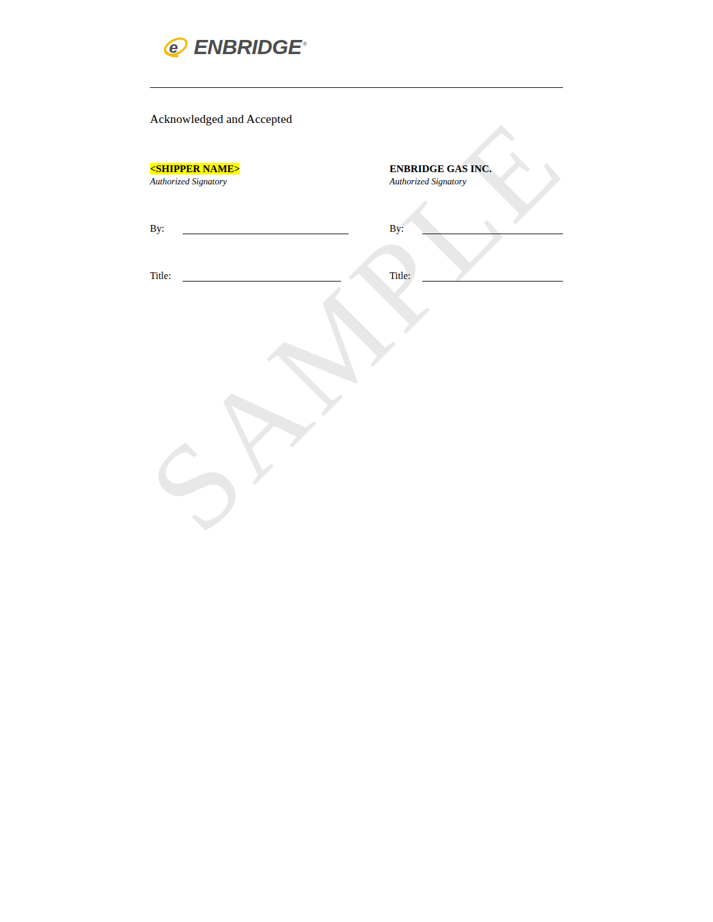SAMPLE
e
ENBRIDGE®
Acknowledged and Accepted
| <SHIPPER NAME> Authorized Signatory By: Title: | | ENBRIDGE GAS INC. Authorized Signatory By: Title: |